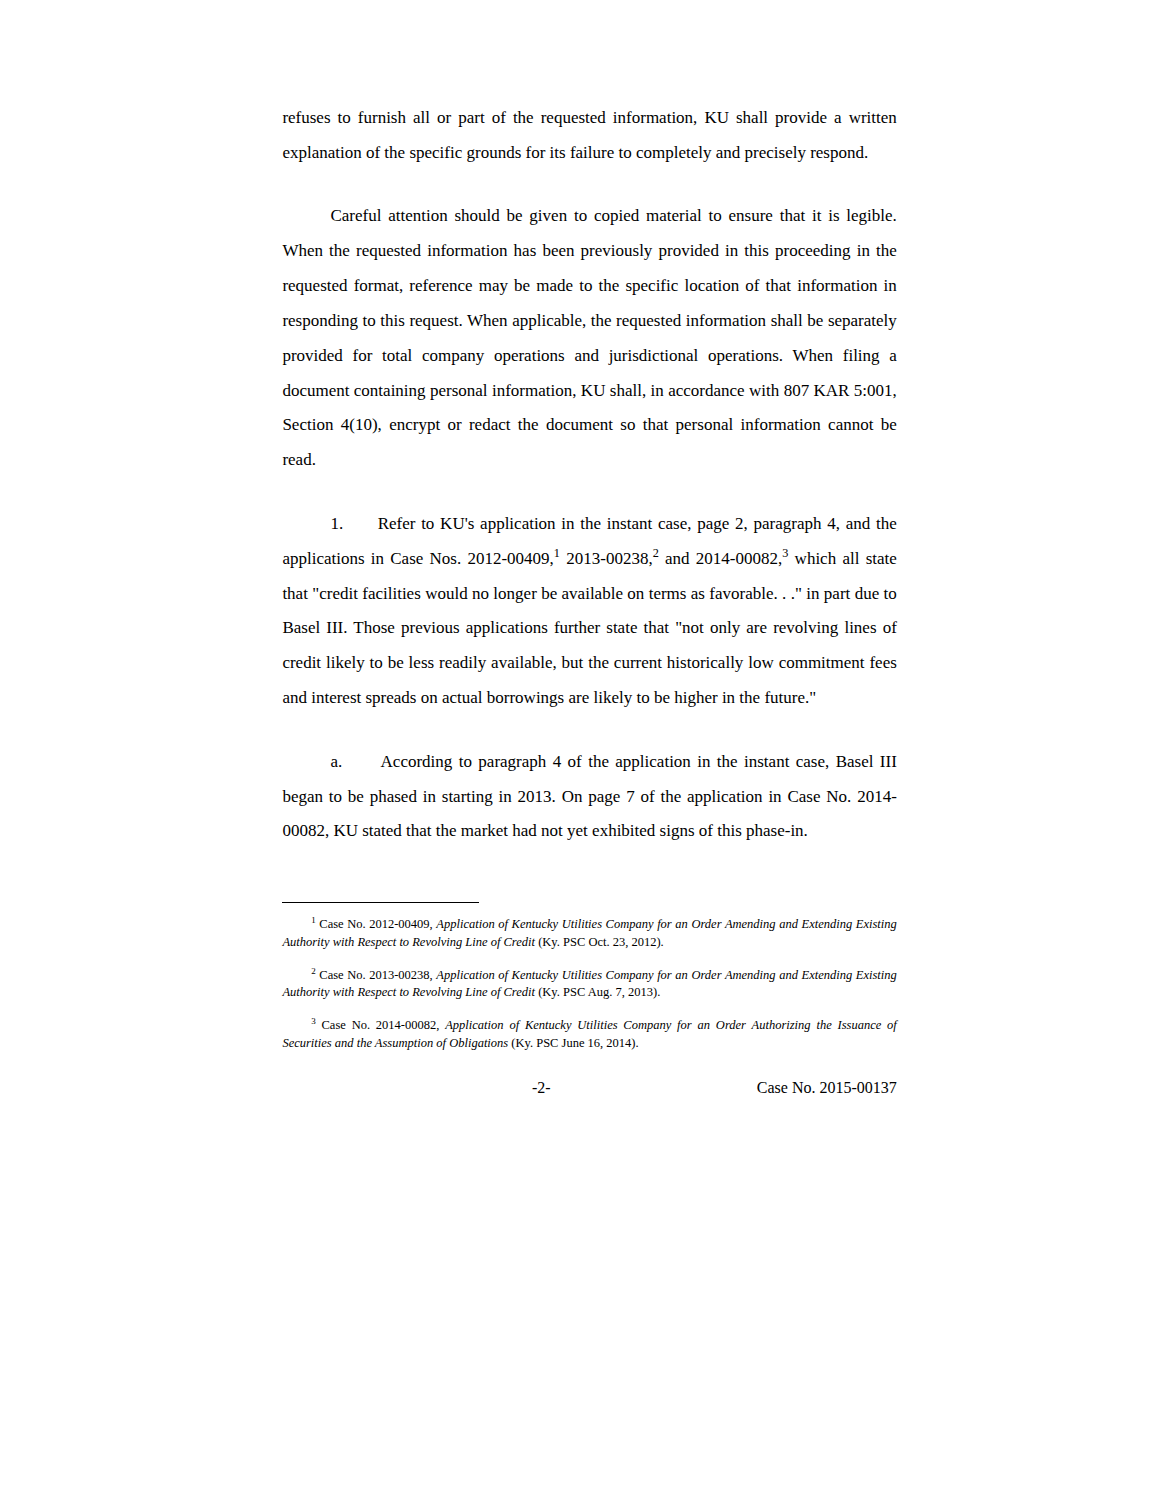refuses to furnish all or part of the requested information, KU shall provide a written explanation of the specific grounds for its failure to completely and precisely respond.
Careful attention should be given to copied material to ensure that it is legible. When the requested information has been previously provided in this proceeding in the requested format, reference may be made to the specific location of that information in responding to this request. When applicable, the requested information shall be separately provided for total company operations and jurisdictional operations. When filing a document containing personal information, KU shall, in accordance with 807 KAR 5:001, Section 4(10), encrypt or redact the document so that personal information cannot be read.
1. Refer to KU's application in the instant case, page 2, paragraph 4, and the applications in Case Nos. 2012-00409,1 2013-00238,2 and 2014-00082,3 which all state that "credit facilities would no longer be available on terms as favorable. . ." in part due to Basel III. Those previous applications further state that "not only are revolving lines of credit likely to be less readily available, but the current historically low commitment fees and interest spreads on actual borrowings are likely to be higher in the future."
a. According to paragraph 4 of the application in the instant case, Basel III began to be phased in starting in 2013. On page 7 of the application in Case No. 2014-00082, KU stated that the market had not yet exhibited signs of this phase-in.
1 Case No. 2012-00409, Application of Kentucky Utilities Company for an Order Amending and Extending Existing Authority with Respect to Revolving Line of Credit (Ky. PSC Oct. 23, 2012).
2 Case No. 2013-00238, Application of Kentucky Utilities Company for an Order Amending and Extending Existing Authority with Respect to Revolving Line of Credit (Ky. PSC Aug. 7, 2013).
3 Case No. 2014-00082, Application of Kentucky Utilities Company for an Order Authorizing the Issuance of Securities and the Assumption of Obligations (Ky. PSC June 16, 2014).
-2- Case No. 2015-00137